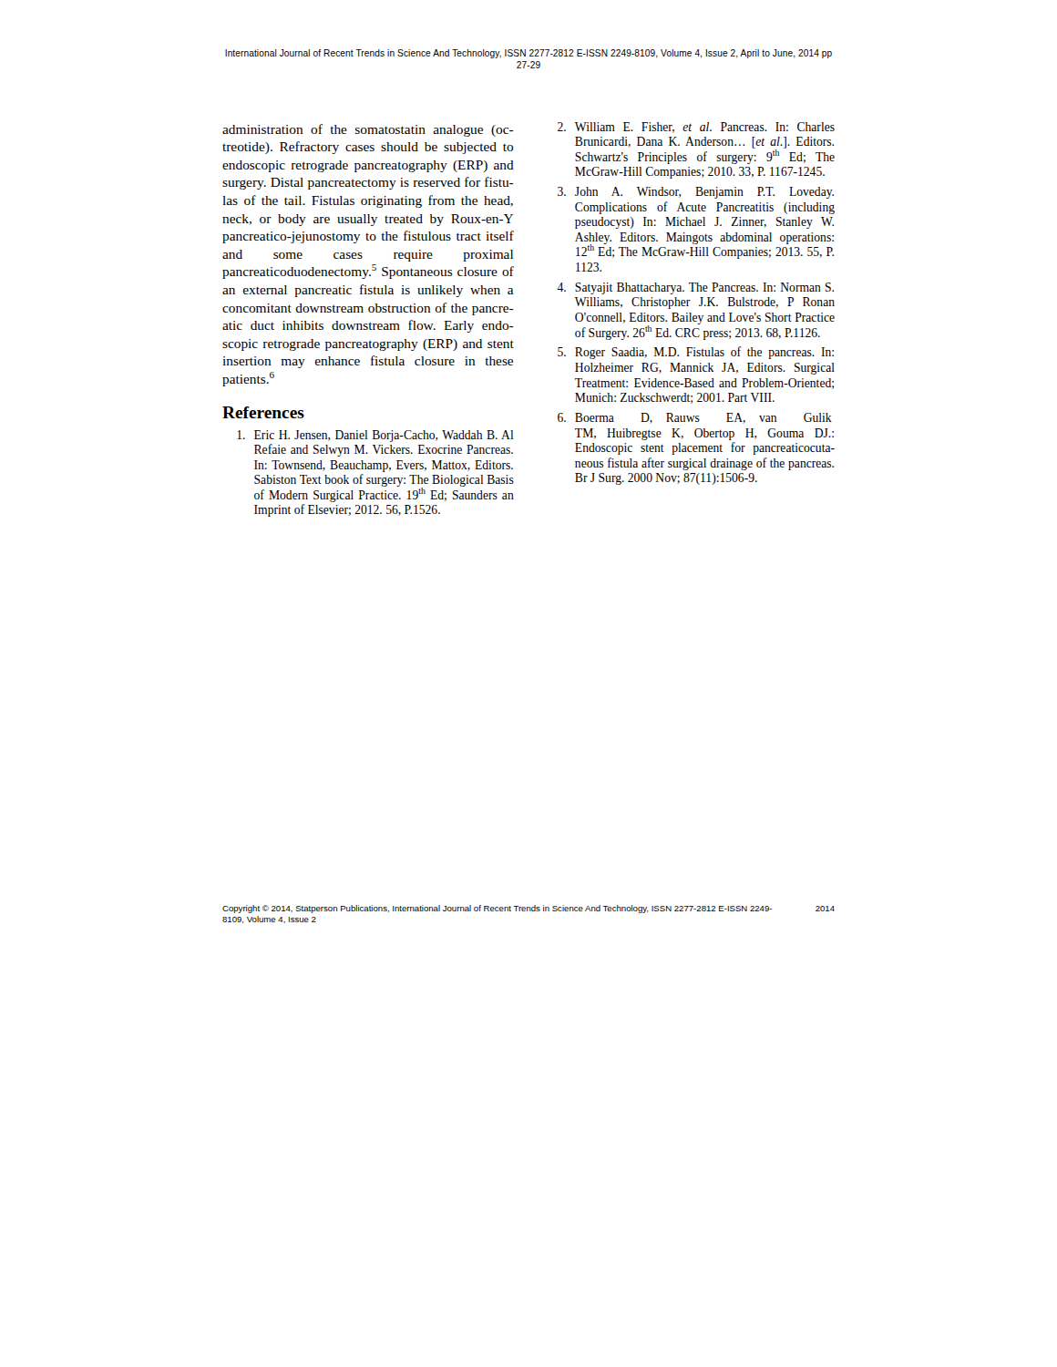International Journal of Recent Trends in Science And Technology, ISSN 2277-2812 E-ISSN 2249-8109, Volume 4, Issue 2, April to June, 2014 pp 27-29
administration of the somatostatin analogue (octreotide). Refractory cases should be subjected to endoscopic retrograde pancreatography (ERP) and surgery. Distal pancreatectomy is reserved for fistulas of the tail. Fistulas originating from the head, neck, or body are usually treated by Roux-en-Y pancreatico-jejunostomy to the fistulous tract itself and some cases require proximal pancreaticoduodenectomy.5 Spontaneous closure of an external pancreatic fistula is unlikely when a concomitant downstream obstruction of the pancreatic duct inhibits downstream flow. Early endoscopic retrograde pancreatography (ERP) and stent insertion may enhance fistula closure in these patients.6
References
Eric H. Jensen, Daniel Borja-Cacho, Waddah B. Al Refaie and Selwyn M. Vickers. Exocrine Pancreas. In: Townsend, Beauchamp, Evers, Mattox, Editors. Sabiston Text book of surgery: The Biological Basis of Modern Surgical Practice. 19th Ed; Saunders an Imprint of Elsevier; 2012. 56, P.1526.
William E. Fisher, et al. Pancreas. In: Charles Brunicardi, Dana K. Anderson… [et al.]. Editors. Schwartz's Principles of surgery: 9th Ed; The McGraw-Hill Companies; 2010. 33, P. 1167-1245.
John A. Windsor, Benjamin P.T. Loveday. Complications of Acute Pancreatitis (including pseudocyst) In: Michael J. Zinner, Stanley W. Ashley. Editors. Maingots abdominal operations: 12th Ed; The McGraw-Hill Companies; 2013. 55, P. 1123.
Satyajit Bhattacharya. The Pancreas. In: Norman S. Williams, Christopher J.K. Bulstrode, P Ronan O'connell, Editors. Bailey and Love's Short Practice of Surgery. 26th Ed. CRC press; 2013. 68, P.1126.
Roger Saadia, M.D. Fistulas of the pancreas. In: Holzheimer RG, Mannick JA, Editors. Surgical Treatment: Evidence-Based and Problem-Oriented; Munich: Zuckschwerdt; 2001. Part VIII.
Boerma D, Rauws EA, van Gulik TM, Huibregtse K, Obertop H, Gouma DJ.: Endoscopic stent placement for pancreaticocutaneous fistula after surgical drainage of the pancreas. Br J Surg. 2000 Nov; 87(11):1506-9.
Copyright © 2014, Statperson Publications, International Journal of Recent Trends in Science And Technology, ISSN 2277-2812 E-ISSN 2249-8109, Volume 4, Issue 2
2014